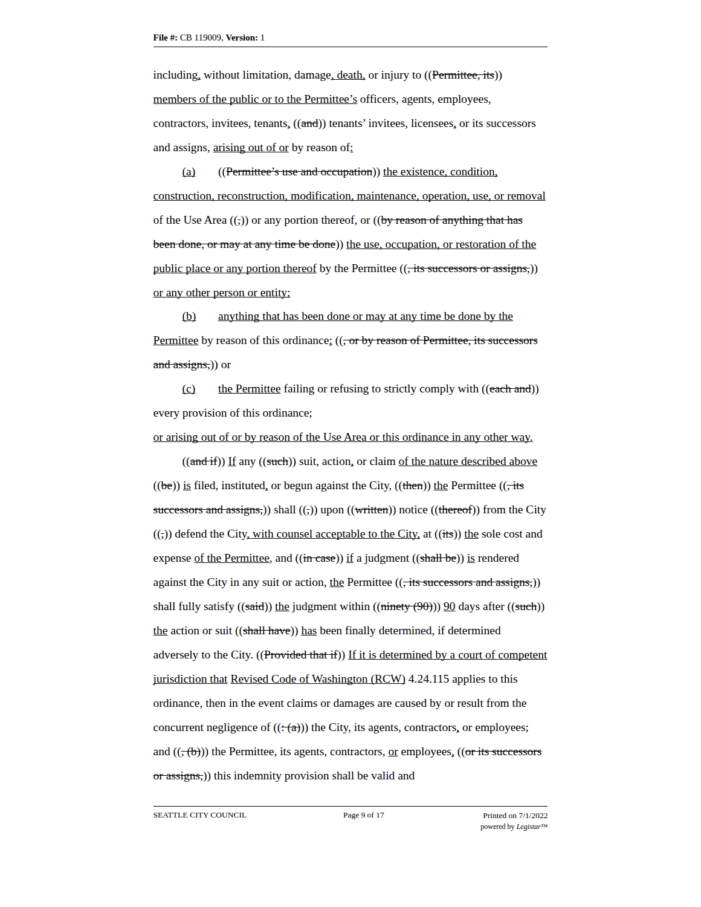File #: CB 119009, Version: 1
including, without limitation, damage, death, or injury to ((Permittee, its)) members of the public or to the Permittee’s officers, agents, employees, contractors, invitees, tenants, ((and)) tenants’ invitees, licensees, or its successors and assigns, arising out of or by reason of:
(a)((Permittee’s use and occupation)) the existence, condition, construction, reconstruction, modification, maintenance, operation, use, or removal of the Use Area ((,)) or any portion thereof, or ((by reason of anything that has been done, or may at any time be done)) the use, occupation, or restoration of the public place or any portion thereof by the Permittee ((, its successors or assigns,)) or any other person or entity;
(b) anything that has been done or may at any time be done by the Permittee by reason of this ordinance; ((, or by reason of Permittee, its successors and assigns,)) or
(c) the Permittee failing or refusing to strictly comply with ((each and)) every provision of this ordinance;
or arising out of or by reason of the Use Area or this ordinance in any other way.
((and if)) If any ((such)) suit, action, or claim of the nature described above ((be)) is filed, instituted, or begun against the City, ((then)) the Permittee ((, its successors and assigns,)) shall ((,)) upon ((written)) notice ((thereof)) from the City ((,)) defend the City, with counsel acceptable to the City, at ((its)) the sole cost and expense of the Permittee, and ((in case)) if a judgment ((shall be)) is rendered against the City in any suit or action, the Permittee ((, its successors and assigns,)) shall fully satisfy ((said)) the judgment within ((ninety (90))) 90 days after ((such)) the action or suit ((shall have)) has been finally determined, if determined adversely to the City. ((Provided that if)) If it is determined by a court of competent jurisdiction that Revised Code of Washington (RCW) 4.24.115 applies to this ordinance, then in the event claims or damages are caused by or result from the concurrent negligence of ((: (a))) the City, its agents, contractors, or employees; and ((, (b))) the Permittee, its agents, contractors, or employees, ((or its successors or assigns,)) this indemnity provision shall be valid and
SEATTLE CITY COUNCIL
Page 9 of 17
Printed on 7/1/2022
powered by Legistar™